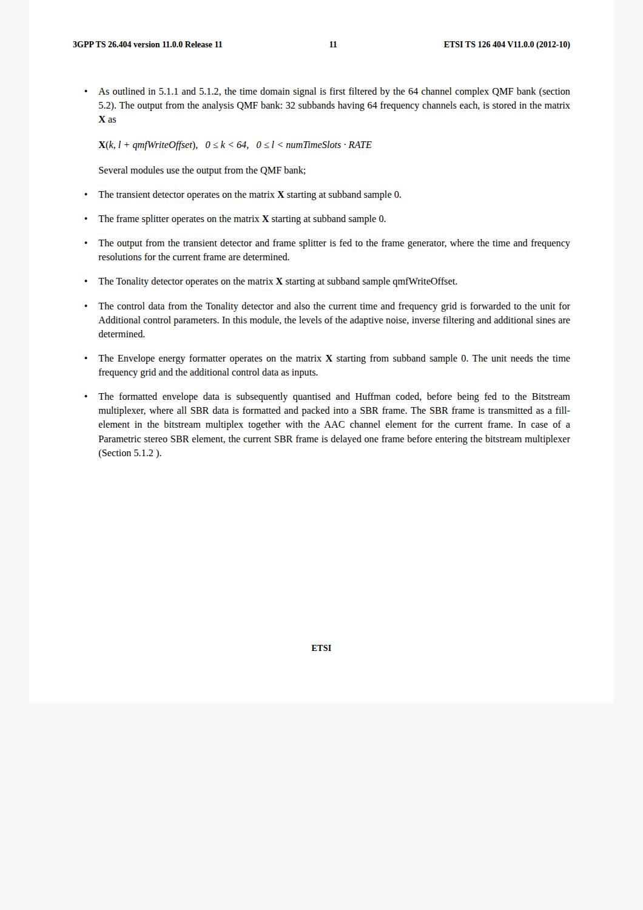3GPP TS 26.404 version 11.0.0 Release 11 11 ETSI TS 126 404 V11.0.0 (2012-10)
As outlined in 5.1.1 and 5.1.2, the time domain signal is first filtered by the 64 channel complex QMF bank (section 5.2). The output from the analysis QMF bank: 32 subbands having 64 frequency channels each, is stored in the matrix X as
X(k, l + qmfWriteOffset), 0 ≤ k < 64, 0 ≤ l < numTimeSlots · RATE
Several modules use the output from the QMF bank;
The transient detector operates on the matrix X starting at subband sample 0.
The frame splitter operates on the matrix X starting at subband sample 0.
The output from the transient detector and frame splitter is fed to the frame generator, where the time and frequency resolutions for the current frame are determined.
The Tonality detector operates on the matrix X starting at subband sample qmfWriteOffset.
The control data from the Tonality detector and also the current time and frequency grid is forwarded to the unit for Additional control parameters. In this module, the levels of the adaptive noise, inverse filtering and additional sines are determined.
The Envelope energy formatter operates on the matrix X starting from subband sample 0. The unit needs the time frequency grid and the additional control data as inputs.
The formatted envelope data is subsequently quantised and Huffman coded, before being fed to the Bitstream multiplexer, where all SBR data is formatted and packed into a SBR frame. The SBR frame is transmitted as a fill-element in the bitstream multiplex together with the AAC channel element for the current frame. In case of a Parametric stereo SBR element, the current SBR frame is delayed one frame before entering the bitstream multiplexer (Section 5.1.2 ).
ETSI